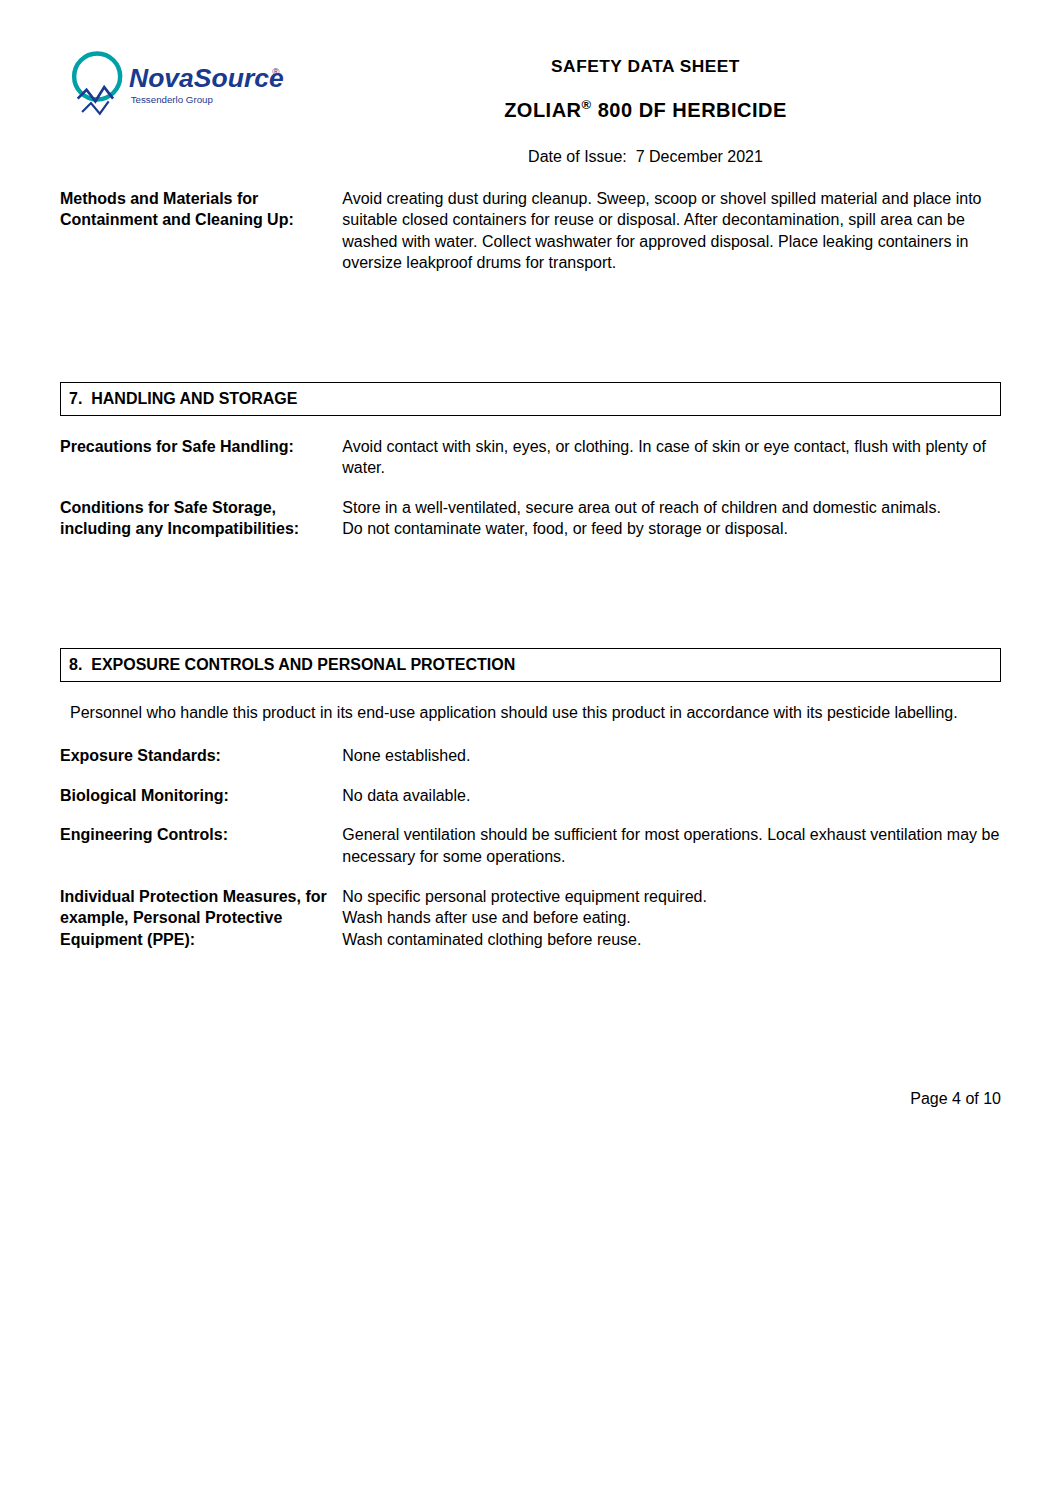NovaSource ® Tessenderlo Group
SAFETY DATA SHEET
ZOLIAR® 800 DF HERBICIDE
Date of Issue: 7 December 2021
| Methods and Materials for Containment and Cleaning Up: | Avoid creating dust during cleanup. Sweep, scoop or shovel spilled material and place into suitable closed containers for reuse or disposal. After decontamination, spill area can be washed with water. Collect washwater for approved disposal. Place leaking containers in oversize leakproof drums for transport. |
7. HANDLING AND STORAGE
| Precautions for Safe Handling: | Avoid contact with skin, eyes, or clothing. In case of skin or eye contact, flush with plenty of water. |
| Conditions for Safe Storage, including any Incompatibilities: | Store in a well-ventilated, secure area out of reach of children and domestic animals. Do not contaminate water, food, or feed by storage or disposal. |
8. EXPOSURE CONTROLS AND PERSONAL PROTECTION
Personnel who handle this product in its end-use application should use this product in accordance with its pesticide labelling.
| Exposure Standards: | None established. |
| Biological Monitoring: | No data available. |
| Engineering Controls: | General ventilation should be sufficient for most operations. Local exhaust ventilation may be necessary for some operations. |
| Individual Protection Measures, for example, Personal Protective Equipment (PPE): | No specific personal protective equipment required. Wash hands after use and before eating. Wash contaminated clothing before reuse. |
Page 4 of 10